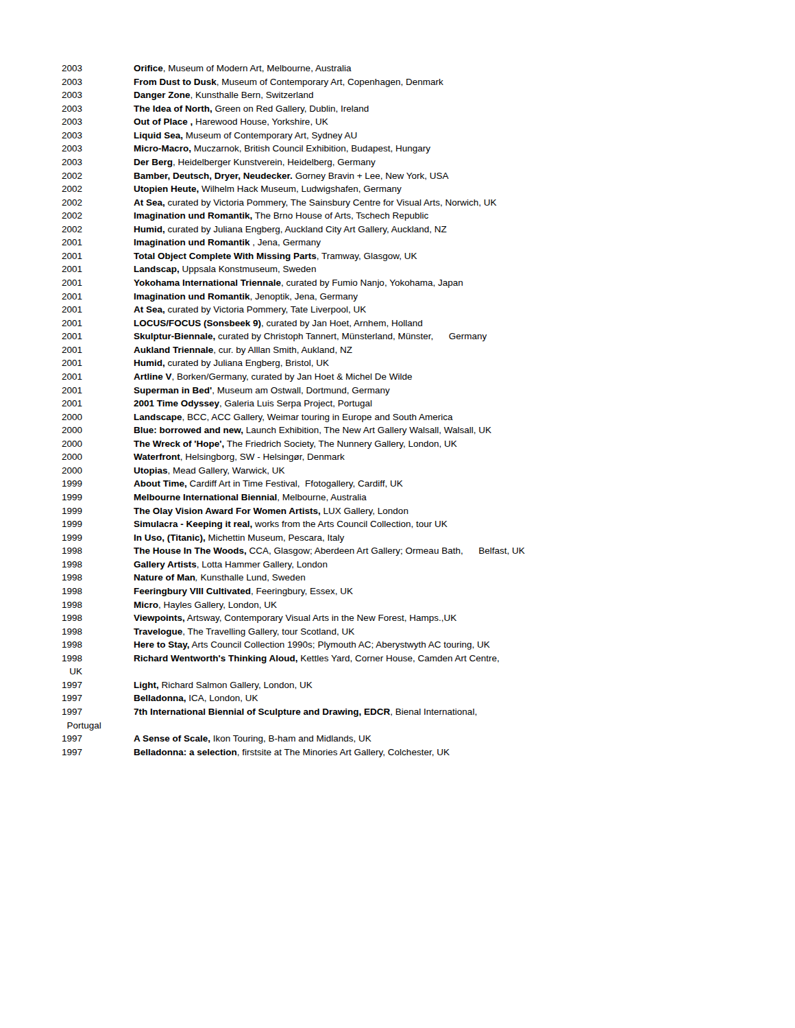| 2003 | Orifice , Museum of Modern Art, Melbourne, Australia |
| 2003 | From Dust to Dusk , Museum of Contemporary Art, Copenhagen, Denmark |
| 2003 | Danger Zone , Kunsthalle Bern, Switzerland |
| 2003 | The Idea of North, Green on Red Gallery, Dublin, Ireland |
| 2003 | Out of Place , Harewood House, Yorkshire, UK |
| 2003 | Liquid Sea, Museum of Contemporary Art, Sydney AU |
| 2003 | Micro-Macro, Muczarnok, British Council Exhibition, Budapest, Hungary |
| 2003 | Der Berg , Heidelberger Kunstverein, Heidelberg, Germany |
| 2002 | Bamber, Deutsch, Dryer, Neudecker. Gorney Bravin + Lee, New York, USA |
| 2002 | Utopien Heute, Wilhelm Hack Museum, Ludwigshafen, Germany |
| 2002 | At Sea, curated by Victoria Pommery, The Sainsbury Centre for Visual Arts, Norwich, UK |
| 2002 | Imagination und Romantik, The Brno House of Arts, Tschech Republic |
| 2002 | Humid, curated by Juliana Engberg, Auckland City Art Gallery, Auckland, NZ |
| 2001 | Imagination und Romantik , Jena, Germany |
| 2001 | Total Object Complete With Missing Parts , Tramway, Glasgow, UK |
| 2001 | Landscap, Uppsala Konstmuseum, Sweden |
| 2001 | Yokohama International Triennale , curated by Fumio Nanjo, Yokohama, Japan |
| 2001 | Imagination und Romantik , Jenoptik, Jena, Germany |
| 2001 | At Sea, curated by Victoria Pommery, Tate Liverpool, UK |
| 2001 | LOCUS/FOCUS (Sonsbeek 9) , curated by Jan Hoet, Arnhem, Holland |
| 2001 | Skulptur-Biennale, curated by Christoph Tannert, Münsterland, Münster, Germany |
| 2001 | Aukland Triennale , cur. by Alllan Smith, Aukland, NZ |
| 2001 | Humid, curated by Juliana Engberg, Bristol, UK |
| 2001 | Artline V , Borken/Germany, curated by Jan Hoet & Michel De Wilde |
| 2001 | Superman in Bed' , Museum am Ostwall, Dortmund, Germany |
| 2001 | 2001 Time Odyssey , Galeria Luis Serpa Project, Portugal |
| 2000 | Landscape , BCC, ACC Gallery, Weimar touring in Europe and South America |
| 2000 | Blue: borrowed and new, Launch Exhibition, The New Art Gallery Walsall, Walsall, UK |
| 2000 | The Wreck of 'Hope', The Friedrich Society, The Nunnery Gallery, London, UK |
| 2000 | Waterfront , Helsingborg, SW - Helsingør, Denmark |
| 2000 | Utopias , Mead Gallery, Warwick, UK |
| 1999 | About Time, Cardiff Art in Time Festival, Ffotogallery, Cardiff, UK |
| 1999 | Melbourne International Biennial , Melbourne, Australia |
| 1999 | The Olay Vision Award For Women Artists, LUX Gallery, London |
| 1999 | Simulacra - Keeping it real, works from the Arts Council Collection, tour UK |
| 1999 | In Uso, (Titanic), Michettin Museum, Pescara, Italy |
| 1998 | The House In The Woods, CCA, Glasgow; Aberdeen Art Gallery; Ormeau Bath, Belfast, UK |
| 1998 | Gallery Artists , Lotta Hammer Gallery, London |
| 1998 | Nature of Man , Kunsthalle Lund, Sweden |
| 1998 | Feeringbury VIII Cultivated , Feeringbury, Essex, UK |
| 1998 | Micro , Hayles Gallery, London, UK |
| 1998 | Viewpoints, Artsway, Contemporary Visual Arts in the New Forest, Hamps.,UK |
| 1998 | Travelogue , The Travelling Gallery, tour Scotland, UK |
| 1998 | Here to Stay, Arts Council Collection 1990s; Plymouth AC; Aberystwyth AC touring, UK |
| 1998 | Richard Wentworth's Thinking Aloud, Kettles Yard, Corner House, Camden Art Centre, |
| UK | |
| 1997 | Light, Richard Salmon Gallery, London, UK |
| 1997 | Belladonna, ICA, London, UK |
| 1997 | 7th International Biennial of Sculpture and Drawing, EDCR , Bienal International, |
| Portugal | |
| 1997 | A Sense of Scale, Ikon Touring, B-ham and Midlands, UK |
| 1997 | Belladonna: a selection , firstsite at The Minories Art Gallery, Colchester, UK |